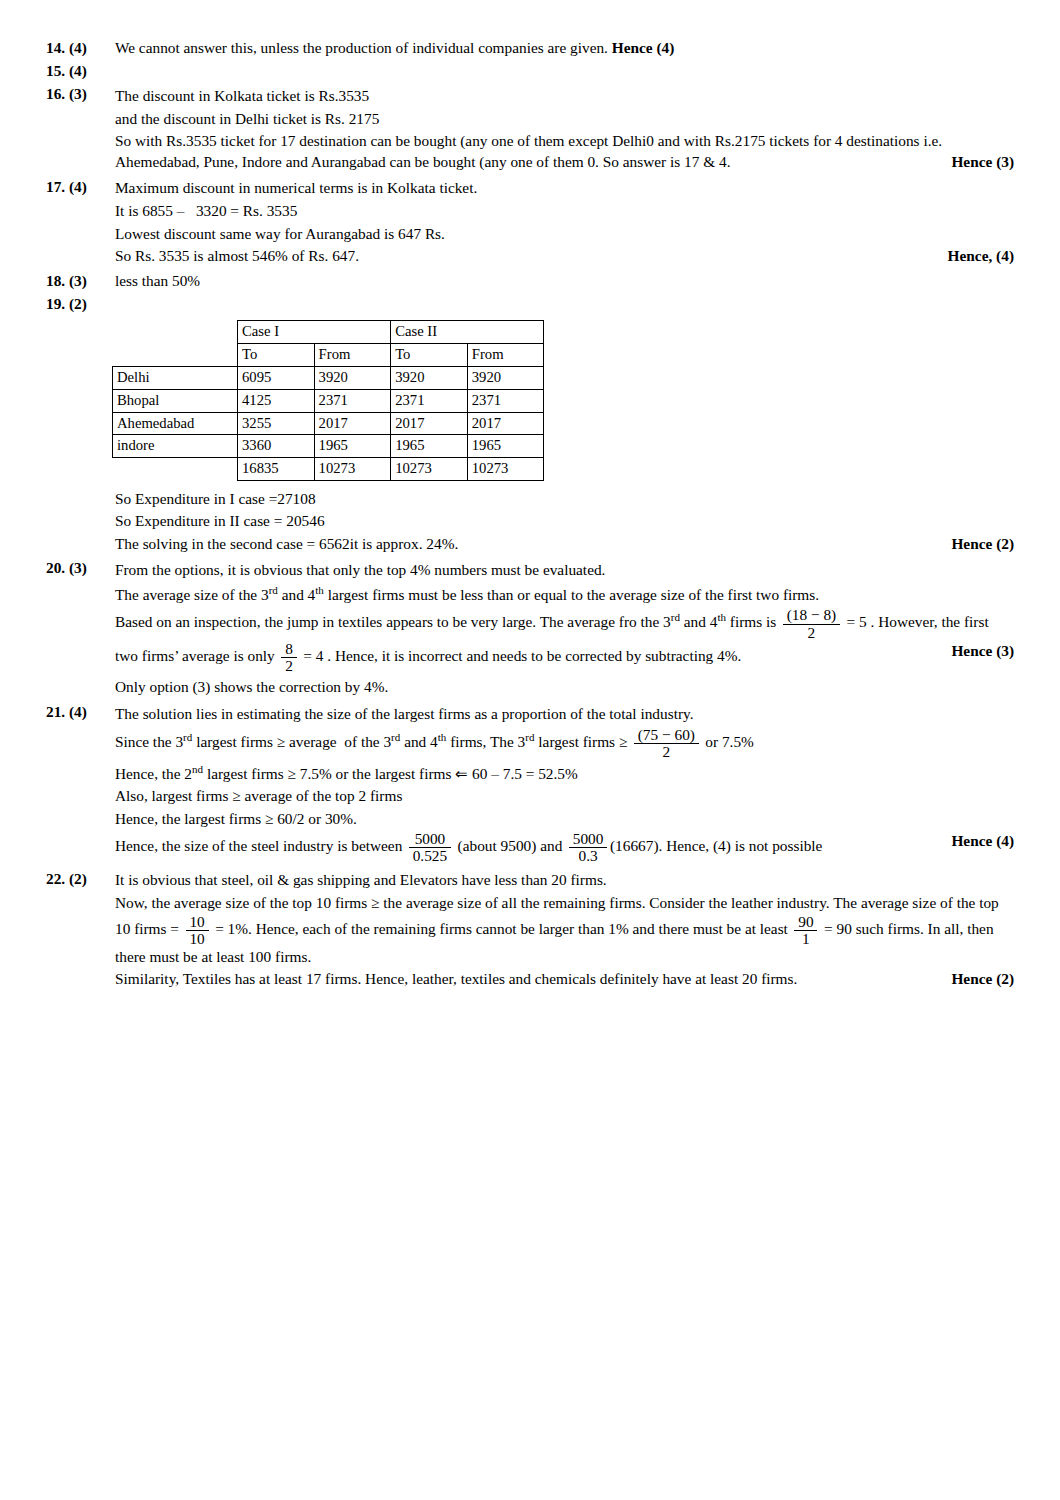14. (4)
We cannot answer this, unless the production of individual companies are given. Hence (4)
15. (4)
16. (3)
The discount in Kolkata ticket is Rs.3535
and the discount in Delhi ticket is Rs. 2175
So with Rs.3535 ticket for 17 destination can be bought (any one of them except Delhi0 and with Rs.2175 tickets for 4 destinations i.e. Ahemedabad, Pune, Indore and Aurangabad can be bought (any one of them 0. So answer is 17 & 4. Hence (3)
17. (4)
Maximum discount in numerical terms is in Kolkata ticket.
It is 6855 – 3320 = Rs. 3535
Lowest discount same way for Aurangabad is 647 Rs.
So Rs. 3535 is almost 546% of Rs. 647. Hence, (4)
18. (3)
less than 50%
19. (2)
| | Case I | Case II |
| | To | From | To | From |
| Delhi | 6095 | 3920 | 3920 | 3920 |
| Bhopal | 4125 | 2371 | 2371 | 2371 |
| Ahemedabad | 3255 | 2017 | 2017 | 2017 |
| indore | 3360 | 1965 | 1965 | 1965 |
| | 16835 | 10273 | 10273 | 10273 |
So Expenditure in I case =27108
So Expenditure in II case = 20546
The solving in the second case = 6562it is approx. 24%. Hence (2)
20. (3)
From the options, it is obvious that only the top 4% numbers must be evaluated.
The average size of the 3rd and 4th largest firms must be less than or equal to the average size of the first two firms.
Based on an inspection, the jump in textiles appears to be very large. The average fro the 3rd and 4th firms is (18 − 8) 2 = 5 . However, the first two firms’ average is only 82 = 4 . Hence, it is incorrect and needs to be corrected by subtracting 4%. Hence (3)
Only option (3) shows the correction by 4%.
21. (4)
The solution lies in estimating the size of the largest firms as a proportion of the total industry.
Since the 3rd largest firms ≥ average of the 3rd and 4th firms, The 3rd largest firms ≥ (75 − 60) 2 or 7.5%
Hence, the 2nd largest firms ≥ 7.5% or the largest firms ⇐ 60 – 7.5 = 52.5%
Also, largest firms ≥ average of the top 2 firms
Hence, the largest firms ≥ 60/2 or 30%.
Hence, the size of the steel industry is between 50000.525 (about 9500) and 50000.3(16667). Hence, (4) is not possible Hence (4)
22. (2)
It is obvious that steel, oil & gas shipping and Elevators have less than 20 firms.
Now, the average size of the top 10 firms ≥ the average size of all the remaining firms. Consider the leather industry. The average size of the top 10 firms = 1010 = 1%. Hence, each of the remaining firms cannot be larger than 1% and there must be at least 901 = 90 such firms. In all, then there must be at least 100 firms.
Similarity, Textiles has at least 17 firms. Hence, leather, textiles and chemicals definitely have at least 20 firms. Hence (2)